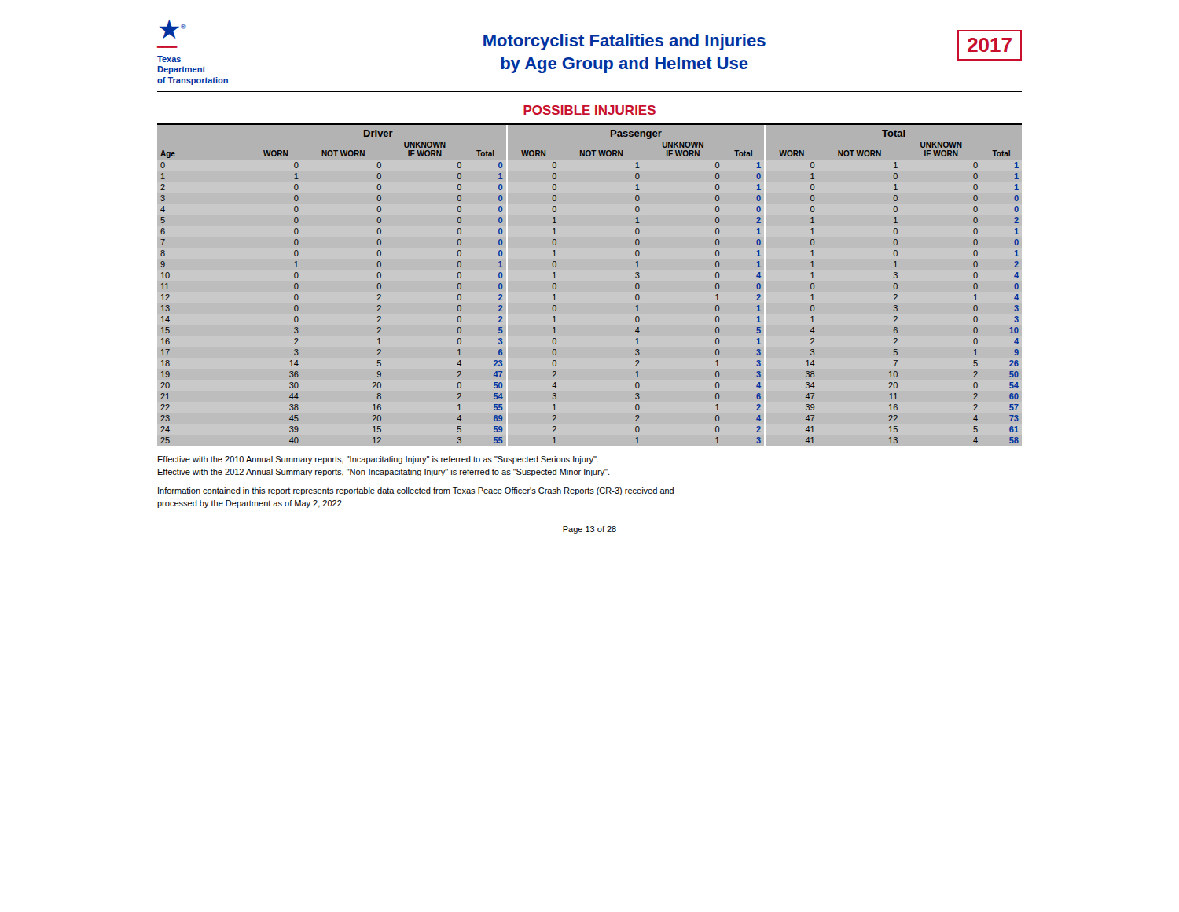★®
━━━━
Texas
Department
of Transportation
Motorcyclist Fatalities and Injuries
by Age Group and Helmet Use
2017
POSSIBLE INJURIES
| | Driver | Passenger | Total |
| --- | --- | --- | --- |
| Age | WORN | NOT WORN | UNKNOWN IF WORN | Total | WORN | NOT WORN | UNKNOWN IF WORN | Total | WORN | NOT WORN | UNKNOWN IF WORN | Total |
| 0 | 0 | 0 | 0 | 0 | 0 | 1 | 0 | 1 | 0 | 1 | 0 | 1 |
| 1 | 1 | 0 | 0 | 1 | 0 | 0 | 0 | 0 | 1 | 0 | 0 | 1 |
| 2 | 0 | 0 | 0 | 0 | 0 | 1 | 0 | 1 | 0 | 1 | 0 | 1 |
| 3 | 0 | 0 | 0 | 0 | 0 | 0 | 0 | 0 | 0 | 0 | 0 | 0 |
| 4 | 0 | 0 | 0 | 0 | 0 | 0 | 0 | 0 | 0 | 0 | 0 | 0 |
| 5 | 0 | 0 | 0 | 0 | 1 | 1 | 0 | 2 | 1 | 1 | 0 | 2 |
| 6 | 0 | 0 | 0 | 0 | 1 | 0 | 0 | 1 | 1 | 0 | 0 | 1 |
| 7 | 0 | 0 | 0 | 0 | 0 | 0 | 0 | 0 | 0 | 0 | 0 | 0 |
| 8 | 0 | 0 | 0 | 0 | 1 | 0 | 0 | 1 | 1 | 0 | 0 | 1 |
| 9 | 1 | 0 | 0 | 1 | 0 | 1 | 0 | 1 | 1 | 1 | 0 | 2 |
| 10 | 0 | 0 | 0 | 0 | 1 | 3 | 0 | 4 | 1 | 3 | 0 | 4 |
| 11 | 0 | 0 | 0 | 0 | 0 | 0 | 0 | 0 | 0 | 0 | 0 | 0 |
| 12 | 0 | 2 | 0 | 2 | 1 | 0 | 1 | 2 | 1 | 2 | 1 | 4 |
| 13 | 0 | 2 | 0 | 2 | 0 | 1 | 0 | 1 | 0 | 3 | 0 | 3 |
| 14 | 0 | 2 | 0 | 2 | 1 | 0 | 0 | 1 | 1 | 2 | 0 | 3 |
| 15 | 3 | 2 | 0 | 5 | 1 | 4 | 0 | 5 | 4 | 6 | 0 | 10 |
| 16 | 2 | 1 | 0 | 3 | 0 | 1 | 0 | 1 | 2 | 2 | 0 | 4 |
| 17 | 3 | 2 | 1 | 6 | 0 | 3 | 0 | 3 | 3 | 5 | 1 | 9 |
| 18 | 14 | 5 | 4 | 23 | 0 | 2 | 1 | 3 | 14 | 7 | 5 | 26 |
| 19 | 36 | 9 | 2 | 47 | 2 | 1 | 0 | 3 | 38 | 10 | 2 | 50 |
| 20 | 30 | 20 | 0 | 50 | 4 | 0 | 0 | 4 | 34 | 20 | 0 | 54 |
| 21 | 44 | 8 | 2 | 54 | 3 | 3 | 0 | 6 | 47 | 11 | 2 | 60 |
| 22 | 38 | 16 | 1 | 55 | 1 | 0 | 1 | 2 | 39 | 16 | 2 | 57 |
| 23 | 45 | 20 | 4 | 69 | 2 | 2 | 0 | 4 | 47 | 22 | 4 | 73 |
| 24 | 39 | 15 | 5 | 59 | 2 | 0 | 0 | 2 | 41 | 15 | 5 | 61 |
| 25 | 40 | 12 | 3 | 55 | 1 | 1 | 1 | 3 | 41 | 13 | 4 | 58 |
Effective with the 2010 Annual Summary reports, "Incapacitating Injury" is referred to as "Suspected Serious Injury".
Effective with the 2012 Annual Summary reports, "Non-Incapacitating Injury" is referred to as "Suspected Minor Injury".
Information contained in this report represents reportable data collected from Texas Peace Officer's Crash Reports (CR-3) received and
processed by the Department as of May 2, 2022.
Page 13 of 28